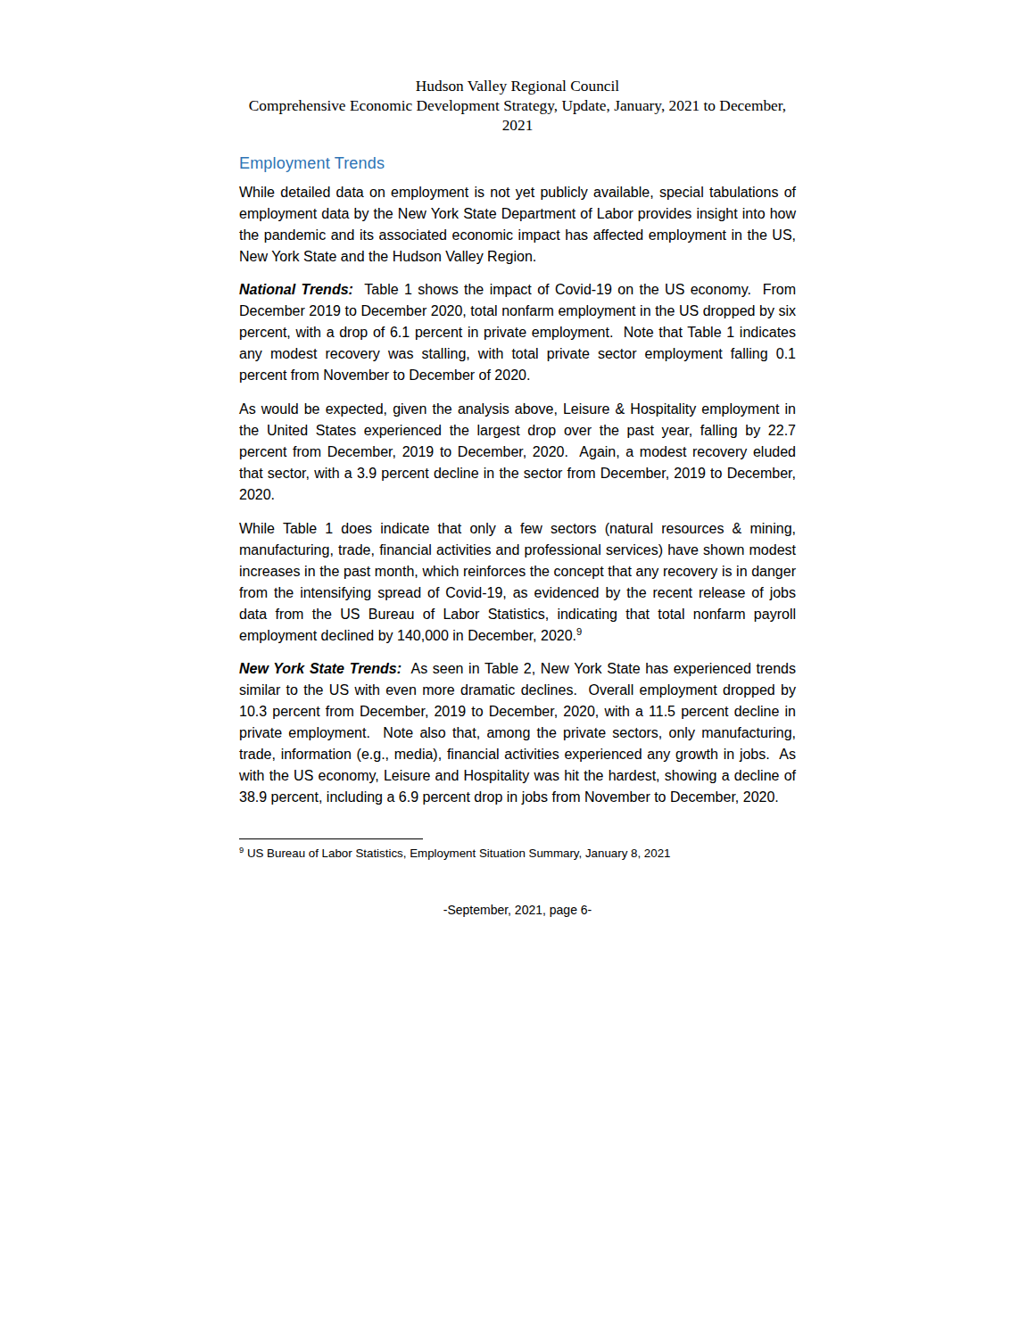Hudson Valley Regional Council Comprehensive Economic Development Strategy, Update, January, 2021 to December, 2021
Employment Trends
While detailed data on employment is not yet publicly available, special tabulations of employment data by the New York State Department of Labor provides insight into how the pandemic and its associated economic impact has affected employment in the US, New York State and the Hudson Valley Region.
National Trends: Table 1 shows the impact of Covid-19 on the US economy. From December 2019 to December 2020, total nonfarm employment in the US dropped by six percent, with a drop of 6.1 percent in private employment. Note that Table 1 indicates any modest recovery was stalling, with total private sector employment falling 0.1 percent from November to December of 2020.
As would be expected, given the analysis above, Leisure & Hospitality employment in the United States experienced the largest drop over the past year, falling by 22.7 percent from December, 2019 to December, 2020. Again, a modest recovery eluded that sector, with a 3.9 percent decline in the sector from December, 2019 to December, 2020.
While Table 1 does indicate that only a few sectors (natural resources & mining, manufacturing, trade, financial activities and professional services) have shown modest increases in the past month, which reinforces the concept that any recovery is in danger from the intensifying spread of Covid-19, as evidenced by the recent release of jobs data from the US Bureau of Labor Statistics, indicating that total nonfarm payroll employment declined by 140,000 in December, 2020.9
New York State Trends: As seen in Table 2, New York State has experienced trends similar to the US with even more dramatic declines. Overall employment dropped by 10.3 percent from December, 2019 to December, 2020, with a 11.5 percent decline in private employment. Note also that, among the private sectors, only manufacturing, trade, information (e.g., media), financial activities experienced any growth in jobs. As with the US economy, Leisure and Hospitality was hit the hardest, showing a decline of 38.9 percent, including a 6.9 percent drop in jobs from November to December, 2020.
9 US Bureau of Labor Statistics, Employment Situation Summary, January 8, 2021
-September, 2021, page 6-